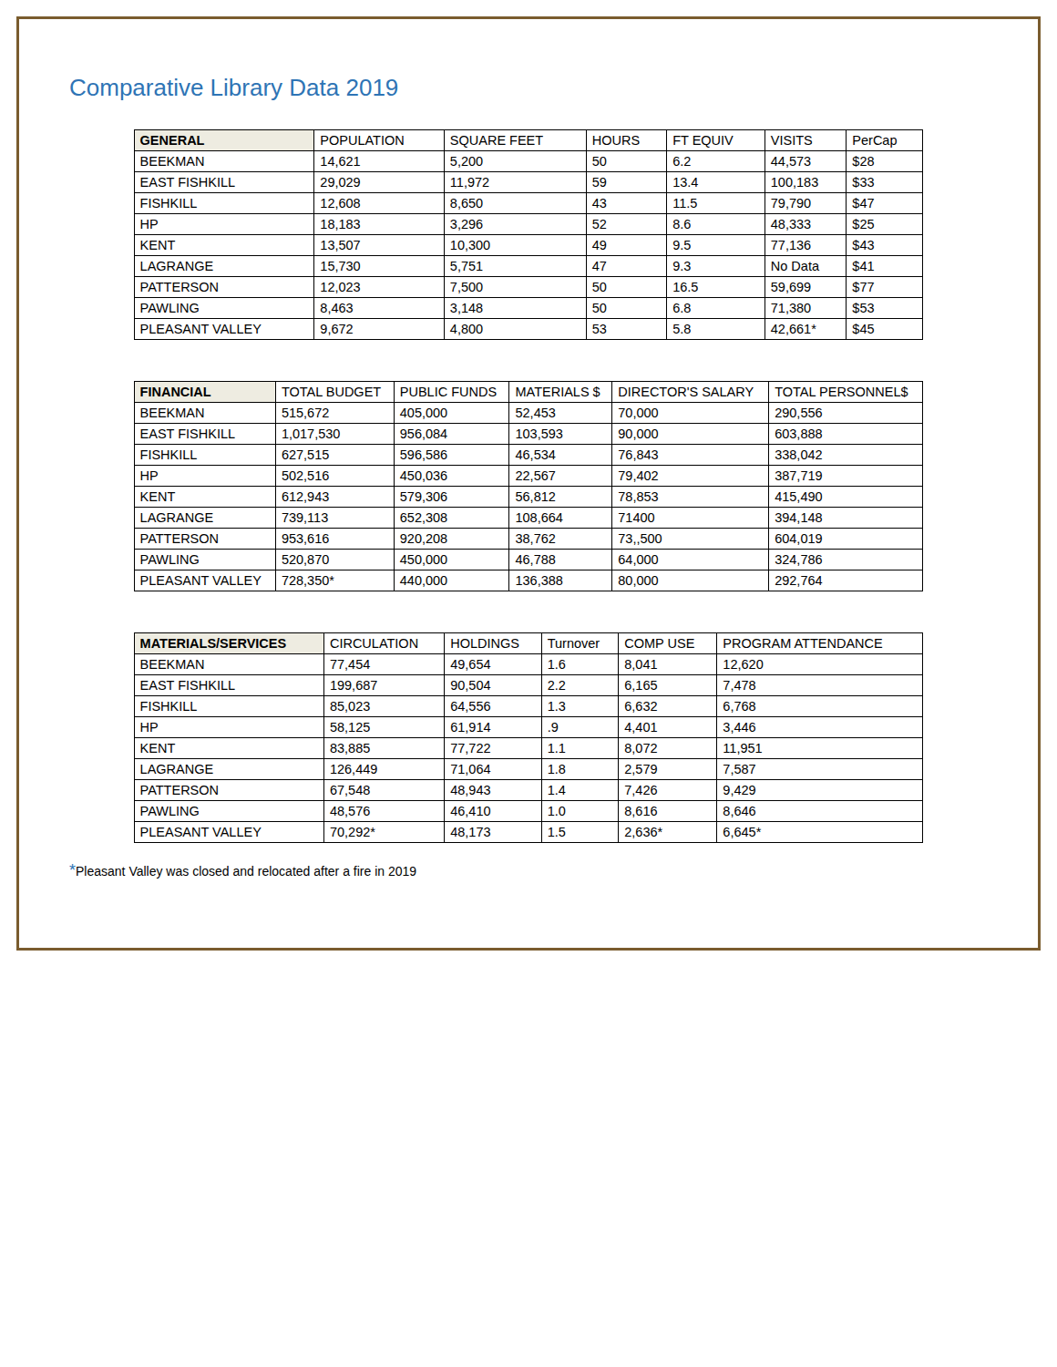Comparative Library Data 2019
| GENERAL | POPULATION | SQUARE FEET | HOURS | FT EQUIV | VISITS | PerCap |
| --- | --- | --- | --- | --- | --- | --- |
| BEEKMAN | 14,621 | 5,200 | 50 | 6.2 | 44,573 | $28 |
| EAST FISHKILL | 29,029 | 11,972 | 59 | 13.4 | 100,183 | $33 |
| FISHKILL | 12,608 | 8,650 | 43 | 11.5 | 79,790 | $47 |
| HP | 18,183 | 3,296 | 52 | 8.6 | 48,333 | $25 |
| KENT | 13,507 | 10,300 | 49 | 9.5 | 77,136 | $43 |
| LAGRANGE | 15,730 | 5,751 | 47 | 9.3 | No Data | $41 |
| PATTERSON | 12,023 | 7,500 | 50 | 16.5 | 59,699 | $77 |
| PAWLING | 8,463 | 3,148 | 50 | 6.8 | 71,380 | $53 |
| PLEASANT VALLEY | 9,672 | 4,800 | 53 | 5.8 | 42,661* | $45 |
| FINANCIAL | TOTAL BUDGET | PUBLIC FUNDS | MATERIALS $ | DIRECTOR'S SALARY | TOTAL PERSONNEL$ |
| --- | --- | --- | --- | --- | --- |
| BEEKMAN | 515,672 | 405,000 | 52,453 | 70,000 | 290,556 |
| EAST FISHKILL | 1,017,530 | 956,084 | 103,593 | 90,000 | 603,888 |
| FISHKILL | 627,515 | 596,586 | 46,534 | 76,843 | 338,042 |
| HP | 502,516 | 450,036 | 22,567 | 79,402 | 387,719 |
| KENT | 612,943 | 579,306 | 56,812 | 78,853 | 415,490 |
| LAGRANGE | 739,113 | 652,308 | 108,664 | 71400 | 394,148 |
| PATTERSON | 953,616 | 920,208 | 38,762 | 73,,500 | 604,019 |
| PAWLING | 520,870 | 450,000 | 46,788 | 64,000 | 324,786 |
| PLEASANT VALLEY | 728,350* | 440,000 | 136,388 | 80,000 | 292,764 |
| MATERIALS/SERVICES | CIRCULATION | HOLDINGS | Turnover | COMP USE | PROGRAM ATTENDANCE |
| --- | --- | --- | --- | --- | --- |
| BEEKMAN | 77,454 | 49,654 | 1.6 | 8,041 | 12,620 |
| EAST FISHKILL | 199,687 | 90,504 | 2.2 | 6,165 | 7,478 |
| FISHKILL | 85,023 | 64,556 | 1.3 | 6,632 | 6,768 |
| HP | 58,125 | 61,914 | .9 | 4,401 | 3,446 |
| KENT | 83,885 | 77,722 | 1.1 | 8,072 | 11,951 |
| LAGRANGE | 126,449 | 71,064 | 1.8 | 2,579 | 7,587 |
| PATTERSON | 67,548 | 48,943 | 1.4 | 7,426 | 9,429 |
| PAWLING | 48,576 | 46,410 | 1.0 | 8,616 | 8,646 |
| PLEASANT VALLEY | 70,292* | 48,173 | 1.5 | 2,636* | 6,645* |
*Pleasant Valley was closed and relocated after a fire in 2019